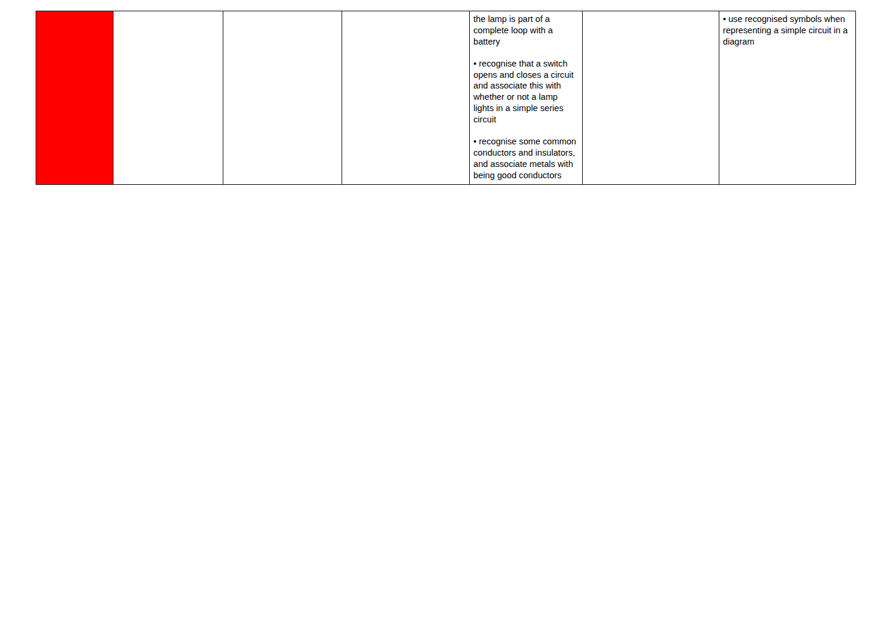| | | | | the lamp is part of a complete loop with a battery • recognise that a switch opens and closes a circuit and associate this with whether or not a lamp lights in a simple series circuit • recognise some common conductors and insulators, and associate metals with being good conductors | | • use recognised symbols when representing a simple circuit in a diagram |